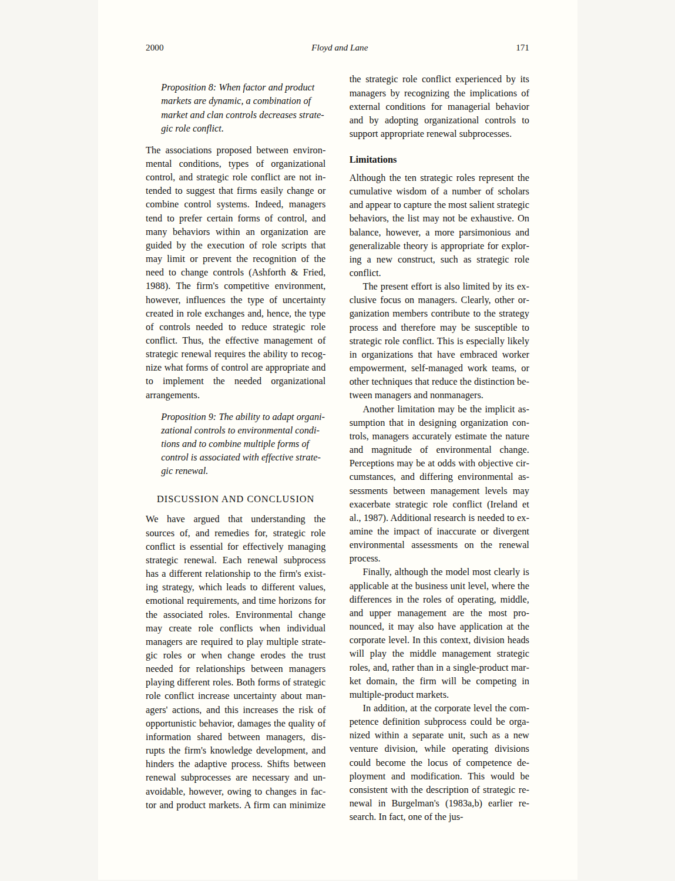2000 Floyd and Lane 171
Proposition 8: When factor and product markets are dynamic, a combination of market and clan controls decreases strategic role conflict.
The associations proposed between environmental conditions, types of organizational control, and strategic role conflict are not intended to suggest that firms easily change or combine control systems. Indeed, managers tend to prefer certain forms of control, and many behaviors within an organization are guided by the execution of role scripts that may limit or prevent the recognition of the need to change controls (Ashforth & Fried, 1988). The firm's competitive environment, however, influences the type of uncertainty created in role exchanges and, hence, the type of controls needed to reduce strategic role conflict. Thus, the effective management of strategic renewal requires the ability to recognize what forms of control are appropriate and to implement the needed organizational arrangements.
Proposition 9: The ability to adapt organizational controls to environmental conditions and to combine multiple forms of control is associated with effective strategic renewal.
Discussion and Conclusion
We have argued that understanding the sources of, and remedies for, strategic role conflict is essential for effectively managing strategic renewal. Each renewal subprocess has a different relationship to the firm's existing strategy, which leads to different values, emotional requirements, and time horizons for the associated roles. Environmental change may create role conflicts when individual managers are required to play multiple strategic roles or when change erodes the trust needed for relationships between managers playing different roles. Both forms of strategic role conflict increase uncertainty about managers' actions, and this increases the risk of opportunistic behavior, damages the quality of information shared between managers, disrupts the firm's knowledge development, and hinders the adaptive process. Shifts between renewal subprocesses are necessary and unavoidable, however, owing to changes in factor and product markets. A firm can minimize the strategic role conflict experienced by its managers by recognizing the implications of external conditions for managerial behavior and by adopting organizational controls to support appropriate renewal subprocesses.
Limitations
Although the ten strategic roles represent the cumulative wisdom of a number of scholars and appear to capture the most salient strategic behaviors, the list may not be exhaustive. On balance, however, a more parsimonious and generalizable theory is appropriate for exploring a new construct, such as strategic role conflict.
The present effort is also limited by its exclusive focus on managers. Clearly, other organization members contribute to the strategy process and therefore may be susceptible to strategic role conflict. This is especially likely in organizations that have embraced worker empowerment, self-managed work teams, or other techniques that reduce the distinction between managers and nonmanagers.
Another limitation may be the implicit assumption that in designing organization controls, managers accurately estimate the nature and magnitude of environmental change. Perceptions may be at odds with objective circumstances, and differing environmental assessments between management levels may exacerbate strategic role conflict (Ireland et al., 1987). Additional research is needed to examine the impact of inaccurate or divergent environmental assessments on the renewal process.
Finally, although the model most clearly is applicable at the business unit level, where the differences in the roles of operating, middle, and upper management are the most pronounced, it may also have application at the corporate level. In this context, division heads will play the middle management strategic roles, and, rather than in a single-product market domain, the firm will be competing in multiple-product markets.
In addition, at the corporate level the competence definition subprocess could be organized within a separate unit, such as a new venture division, while operating divisions could become the locus of competence deployment and modification. This would be consistent with the description of strategic renewal in Burgelman's (1983a,b) earlier research. In fact, one of the jus-